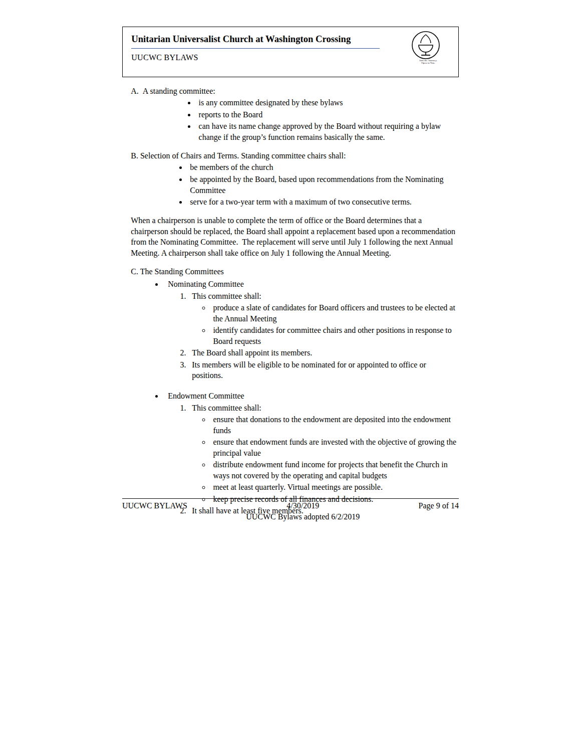Join the Journey.
Open to You.
Unitarian Universalist Church at Washington Crossing
UUCWC BYLAWS
A. A standing committee:
is any committee designated by these bylaws
reports to the Board
can have its name change approved by the Board without requiring a bylaw change if the group’s function remains basically the same.
B. Selection of Chairs and Terms. Standing committee chairs shall:
be members of the church
be appointed by the Board, based upon recommendations from the Nominating Committee
serve for a two-year term with a maximum of two consecutive terms.
When a chairperson is unable to complete the term of office or the Board determines that a chairperson should be replaced, the Board shall appoint a replacement based upon a recommendation from the Nominating Committee. The replacement will serve until July 1 following the next Annual Meeting. A chairperson shall take office on July 1 following the Annual Meeting.
C. The Standing Committees
Nominating Committee
This committee shall:
produce a slate of candidates for Board officers and trustees to be elected at the Annual Meeting
identify candidates for committee chairs and other positions in response to Board requests
The Board shall appoint its members.
Its members will be eligible to be nominated for or appointed to office or positions.
Endowment Committee
This committee shall:
ensure that donations to the endowment are deposited into the endowment funds
ensure that endowment funds are invested with the objective of growing the principal value
distribute endowment fund income for projects that benefit the Church in ways not covered by the operating and capital budgets
meet at least quarterly. Virtual meetings are possible.
keep precise records of all finances and decisions.
It shall have at least five members.
UUCWC BYLAWS
4/30/2019 UUCWC Bylaws adopted 6/2/2019
Page 9 of 14